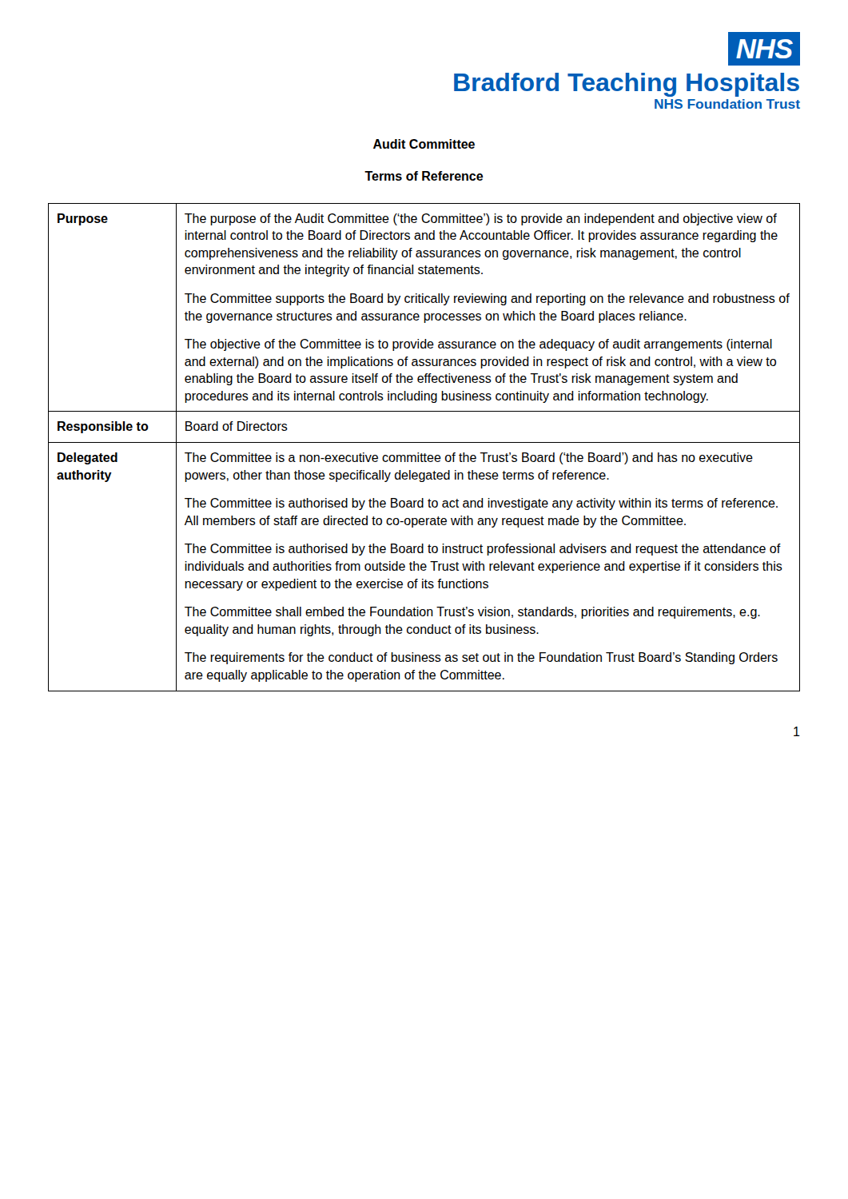NHS
Bradford Teaching Hospitals
NHS Foundation Trust
Audit Committee
Terms of Reference
| Purpose | The purpose of the Audit Committee (‘the Committee’) is to provide an independent and objective view of internal control to the Board of Directors and the Accountable Officer. It provides assurance regarding the comprehensiveness and the reliability of assurances on governance, risk management, the control environment and the integrity of financial statements. The Committee supports the Board by critically reviewing and reporting on the relevance and robustness of the governance structures and assurance processes on which the Board places reliance. The objective of the Committee is to provide assurance on the adequacy of audit arrangements (internal and external) and on the implications of assurances provided in respect of risk and control, with a view to enabling the Board to assure itself of the effectiveness of the Trust's risk management system and procedures and its internal controls including business continuity and information technology. |
| Responsible to | Board of Directors |
| Delegated authority | The Committee is a non-executive committee of the Trust’s Board (‘the Board’) and has no executive powers, other than those specifically delegated in these terms of reference. The Committee is authorised by the Board to act and investigate any activity within its terms of reference. All members of staff are directed to co-operate with any request made by the Committee. The Committee is authorised by the Board to instruct professional advisers and request the attendance of individuals and authorities from outside the Trust with relevant experience and expertise if it considers this necessary or expedient to the exercise of its functions The Committee shall embed the Foundation Trust’s vision, standards, priorities and requirements, e.g. equality and human rights, through the conduct of its business. The requirements for the conduct of business as set out in the Foundation Trust Board’s Standing Orders are equally applicable to the operation of the Committee. |
1